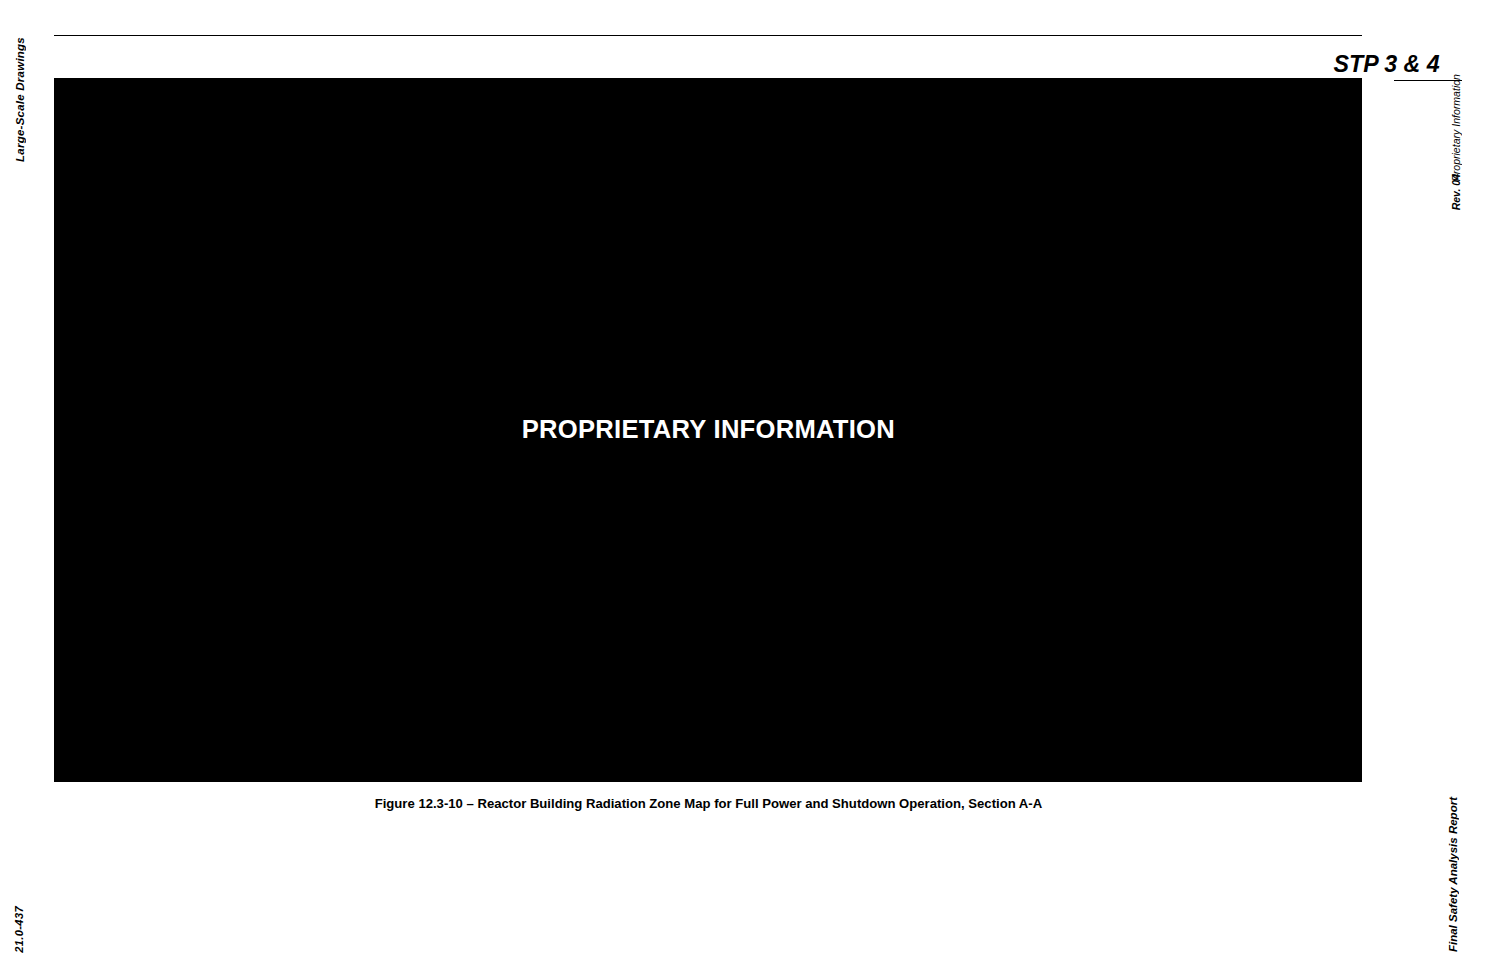Large-Scale Drawings
21.0-437
STP 3 & 4
Proprietary Information
Rev. 04
Final Safety Analysis Report
PROPRIETARY INFORMATION
Figure 12.3-10 – Reactor Building Radiation Zone Map for Full Power and Shutdown Operation, Section A-A